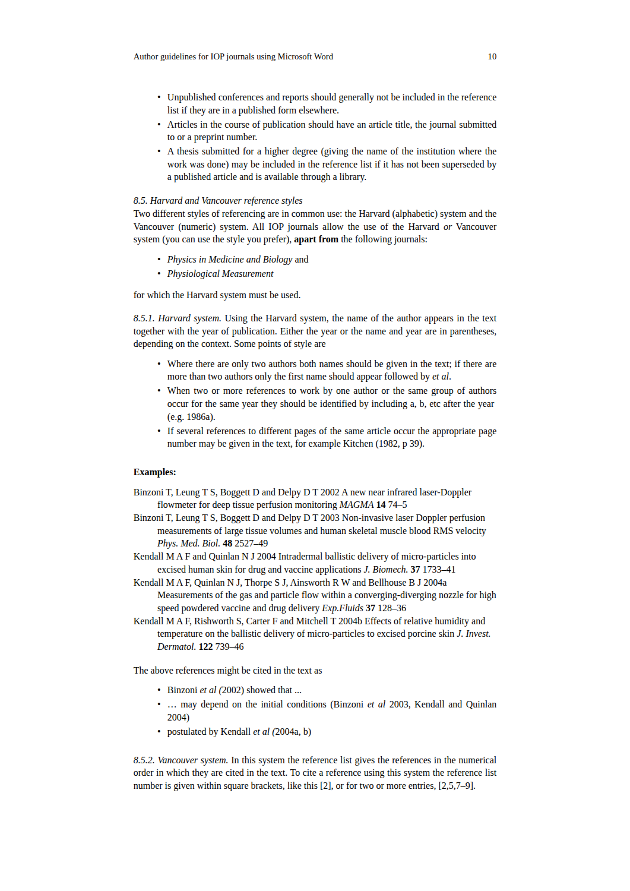Author guidelines for IOP journals using Microsoft Word 10
Unpublished conferences and reports should generally not be included in the reference list if they are in a published form elsewhere.
Articles in the course of publication should have an article title, the journal submitted to or a preprint number.
A thesis submitted for a higher degree (giving the name of the institution where the work was done) may be included in the reference list if it has not been superseded by a published article and is available through a library.
8.5. Harvard and Vancouver reference styles
Two different styles of referencing are in common use: the Harvard (alphabetic) system and the Vancouver (numeric) system. All IOP journals allow the use of the Harvard or Vancouver system (you can use the style you prefer), apart from the following journals:
Physics in Medicine and Biology and
Physiological Measurement
for which the Harvard system must be used.
8.5.1. Harvard system. Using the Harvard system, the name of the author appears in the text together with the year of publication. Either the year or the name and year are in parentheses, depending on the context. Some points of style are
Where there are only two authors both names should be given in the text; if there are more than two authors only the first name should appear followed by et al.
When two or more references to work by one author or the same group of authors occur for the same year they should be identified by including a, b, etc after the year (e.g. 1986a).
If several references to different pages of the same article occur the appropriate page number may be given in the text, for example Kitchen (1982, p 39).
Examples:
Binzoni T, Leung T S, Boggett D and Delpy D T 2002 A new near infrared laser-Doppler flowmeter for deep tissue perfusion monitoring MAGMA 14 74–5
Binzoni T, Leung T S, Boggett D and Delpy D T 2003 Non-invasive laser Doppler perfusion measurements of large tissue volumes and human skeletal muscle blood RMS velocity Phys. Med. Biol. 48 2527–49
Kendall M A F and Quinlan N J 2004 Intradermal ballistic delivery of micro-particles into excised human skin for drug and vaccine applications J. Biomech. 37 1733–41
Kendall M A F, Quinlan N J, Thorpe S J, Ainsworth R W and Bellhouse B J 2004a Measurements of the gas and particle flow within a converging-diverging nozzle for high speed powdered vaccine and drug delivery Exp.Fluids 37 128–36
Kendall M A F, Rishworth S, Carter F and Mitchell T 2004b Effects of relative humidity and temperature on the ballistic delivery of micro-particles to excised porcine skin J. Invest. Dermatol. 122 739–46
The above references might be cited in the text as
Binzoni et al (2002) showed that ...
… may depend on the initial conditions (Binzoni et al 2003, Kendall and Quinlan 2004)
postulated by Kendall et al (2004a, b)
8.5.2. Vancouver system. In this system the reference list gives the references in the numerical order in which they are cited in the text. To cite a reference using this system the reference list number is given within square brackets, like this [2], or for two or more entries, [2,5,7–9].